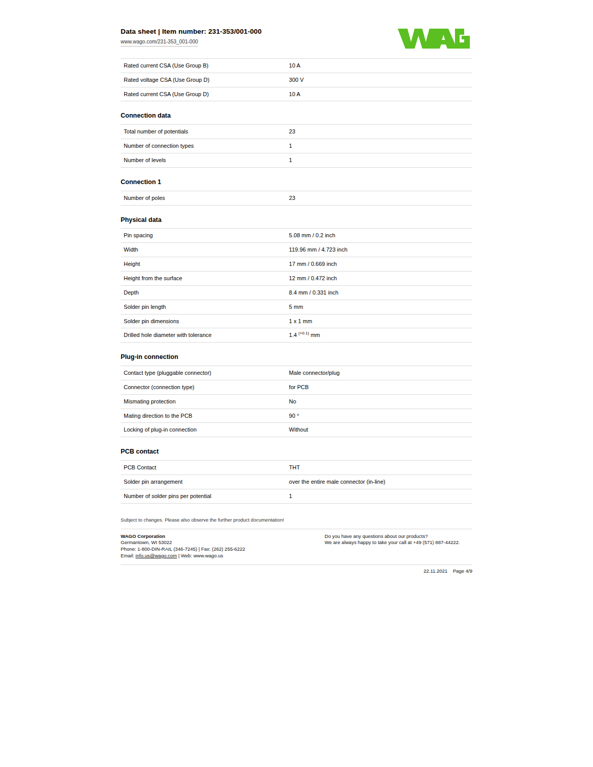Data sheet | Item number: 231-353/001-000
www.wago.com/231-353_001-000
| Rated current CSA (Use Group B) | 10 A |
| Rated voltage CSA (Use Group D) | 300 V |
| Rated current CSA (Use Group D) | 10 A |
Connection data
| Total number of potentials | 23 |
| Number of connection types | 1 |
| Number of levels | 1 |
Connection 1
| Number of poles | 23 |
Physical data
| Pin spacing | 5.08 mm / 0.2 inch |
| Width | 119.96 mm / 4.723 inch |
| Height | 17 mm / 0.669 inch |
| Height from the surface | 12 mm / 0.472 inch |
| Depth | 8.4 mm / 0.331 inch |
| Solder pin length | 5 mm |
| Solder pin dimensions | 1 x 1 mm |
| Drilled hole diameter with tolerance | 1.4 (+0.1) mm |
Plug-in connection
| Contact type (pluggable connector) | Male connector/plug |
| Connector (connection type) | for PCB |
| Mismating protection | No |
| Mating direction to the PCB | 90 ° |
| Locking of plug-in connection | Without |
PCB contact
| PCB Contact | THT |
| Solder pin arrangement | over the entire male connector (in-line) |
| Number of solder pins per potential | 1 |
Subject to changes. Please also observe the further product documentation!
WAGO Corporation
Germantown, WI 53022
Phone: 1-800-DIN-RAIL (346-7245) | Fax: (262) 255-6222
Email: info.us@wago.com | Web: www.wago.us
Do you have any questions about our products?
We are always happy to take your call at +49 (571) 887-44222.
22.11.2021 Page 4/9